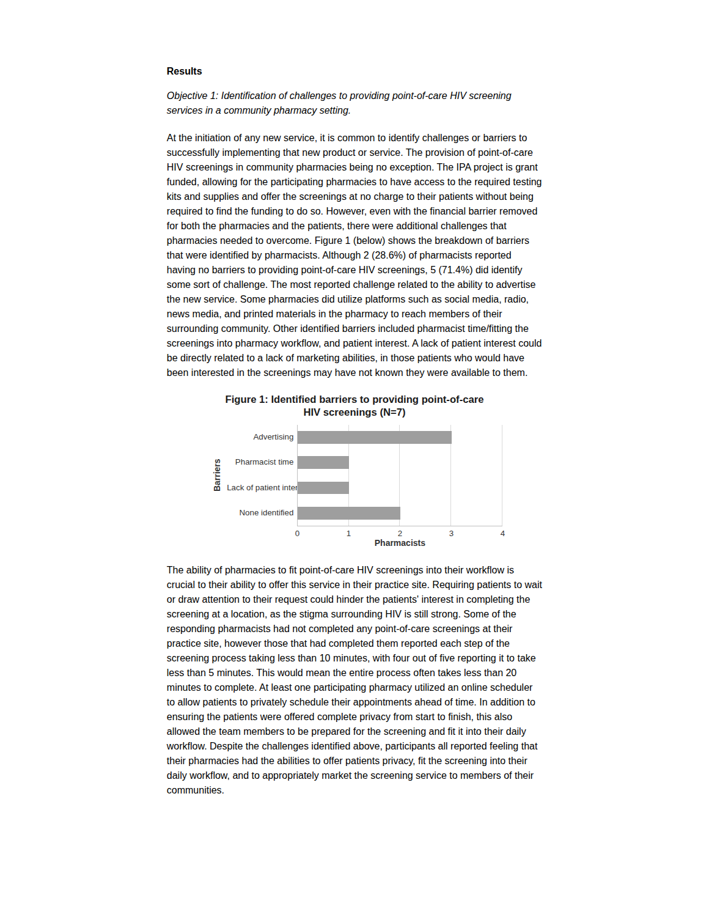Results
Objective 1: Identification of challenges to providing point-of-care HIV screening services in a community pharmacy setting.
At the initiation of any new service, it is common to identify challenges or barriers to successfully implementing that new product or service. The provision of point-of-care HIV screenings in community pharmacies being no exception. The IPA project is grant funded, allowing for the participating pharmacies to have access to the required testing kits and supplies and offer the screenings at no charge to their patients without being required to find the funding to do so. However, even with the financial barrier removed for both the pharmacies and the patients, there were additional challenges that pharmacies needed to overcome. Figure 1 (below) shows the breakdown of barriers that were identified by pharmacists. Although 2 (28.6%) of pharmacists reported having no barriers to providing point-of-care HIV screenings, 5 (71.4%) did identify some sort of challenge. The most reported challenge related to the ability to advertise the new service. Some pharmacies did utilize platforms such as social media, radio, news media, and printed materials in the pharmacy to reach members of their surrounding community. Other identified barriers included pharmacist time/fitting the screenings into pharmacy workflow, and patient interest. A lack of patient interest could be directly related to a lack of marketing abilities, in those patients who would have been interested in the screenings may have not known they were available to them.
Figure 1: Identified barriers to providing point-of-care HIV screenings (N=7)
Barriers
Advertising Pharmacist time Lack of patient interest None identified
0 1 2 3 4
Pharmacists
The ability of pharmacies to fit point-of-care HIV screenings into their workflow is crucial to their ability to offer this service in their practice site. Requiring patients to wait or draw attention to their request could hinder the patients' interest in completing the screening at a location, as the stigma surrounding HIV is still strong. Some of the responding pharmacists had not completed any point-of-care screenings at their practice site, however those that had completed them reported each step of the screening process taking less than 10 minutes, with four out of five reporting it to take less than 5 minutes. This would mean the entire process often takes less than 20 minutes to complete. At least one participating pharmacy utilized an online scheduler to allow patients to privately schedule their appointments ahead of time. In addition to ensuring the patients were offered complete privacy from start to finish, this also allowed the team members to be prepared for the screening and fit it into their daily workflow. Despite the challenges identified above, participants all reported feeling that their pharmacies had the abilities to offer patients privacy, fit the screening into their daily workflow, and to appropriately market the screening service to members of their communities.